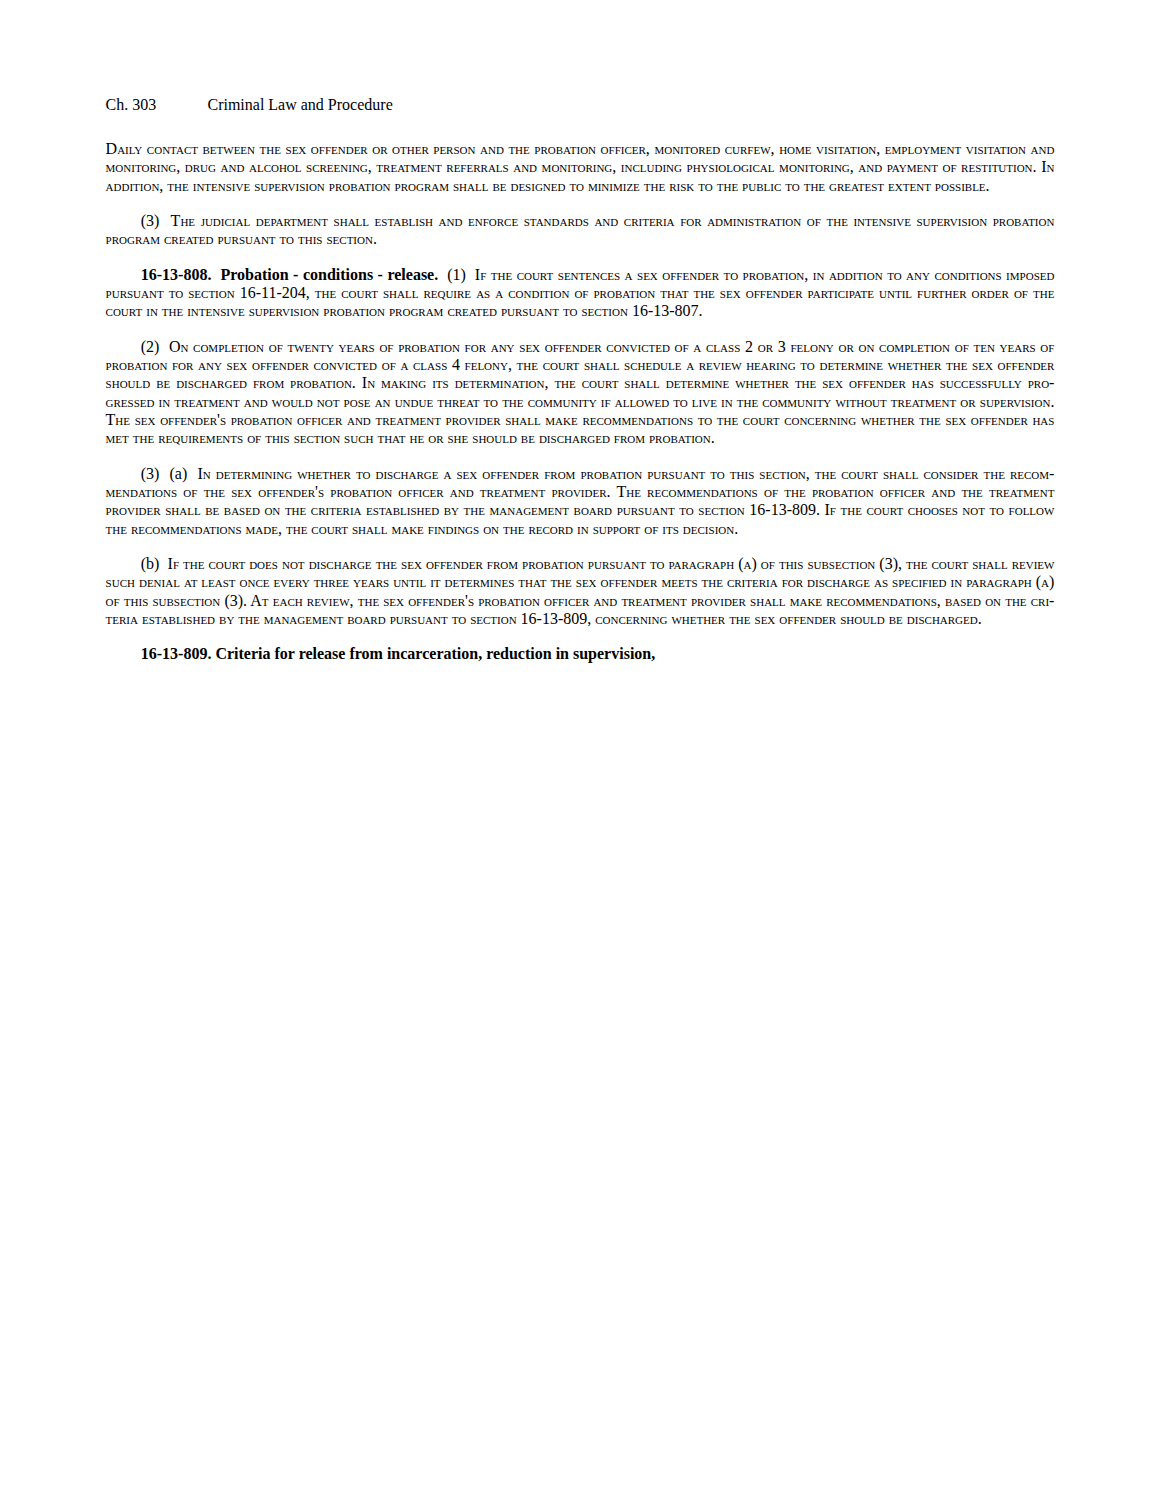Ch. 303
Criminal Law and Procedure
Daily contact between the sex offender or other person and the probation officer, monitored curfew, home visitation, employment visitation and monitoring, drug and alcohol screening, treatment referrals and monitoring, including physiological monitoring, and payment of restitution. In addition, the intensive supervision probation program shall be designed to minimize the risk to the public to the greatest extent possible.
(3) The judicial department shall establish and enforce standards and criteria for administration of the intensive supervision probation program created pursuant to this section.
16-13-808. Probation - conditions - release. (1) If the court sentences a sex offender to probation, in addition to any conditions imposed pursuant to section 16-11-204, the court shall require as a condition of probation that the sex offender participate until further order of the court in the intensive supervision probation program created pursuant to section 16-13-807.
(2) On completion of twenty years of probation for any sex offender convicted of a class 2 or 3 felony or on completion of ten years of probation for any sex offender convicted of a class 4 felony, the court shall schedule a review hearing to determine whether the sex offender should be discharged from probation. In making its determination, the court shall determine whether the sex offender has successfully progressed in treatment and would not pose an undue threat to the community if allowed to live in the community without treatment or supervision. The sex offender's probation officer and treatment provider shall make recommendations to the court concerning whether the sex offender has met the requirements of this section such that he or she should be discharged from probation.
(3) (a) In determining whether to discharge a sex offender from probation pursuant to this section, the court shall consider the recommendations of the sex offender's probation officer and treatment provider. The recommendations of the probation officer and the treatment provider shall be based on the criteria established by the management board pursuant to section 16-13-809. If the court chooses not to follow the recommendations made, the court shall make findings on the record in support of its decision.
(b) If the court does not discharge the sex offender from probation pursuant to paragraph (a) of this subsection (3), the court shall review such denial at least once every three years until it determines that the sex offender meets the criteria for discharge as specified in paragraph (a) of this subsection (3). At each review, the sex offender's probation officer and treatment provider shall make recommendations, based on the criteria established by the management board pursuant to section 16-13-809, concerning whether the sex offender should be discharged.
16-13-809. Criteria for release from incarceration, reduction in supervision,